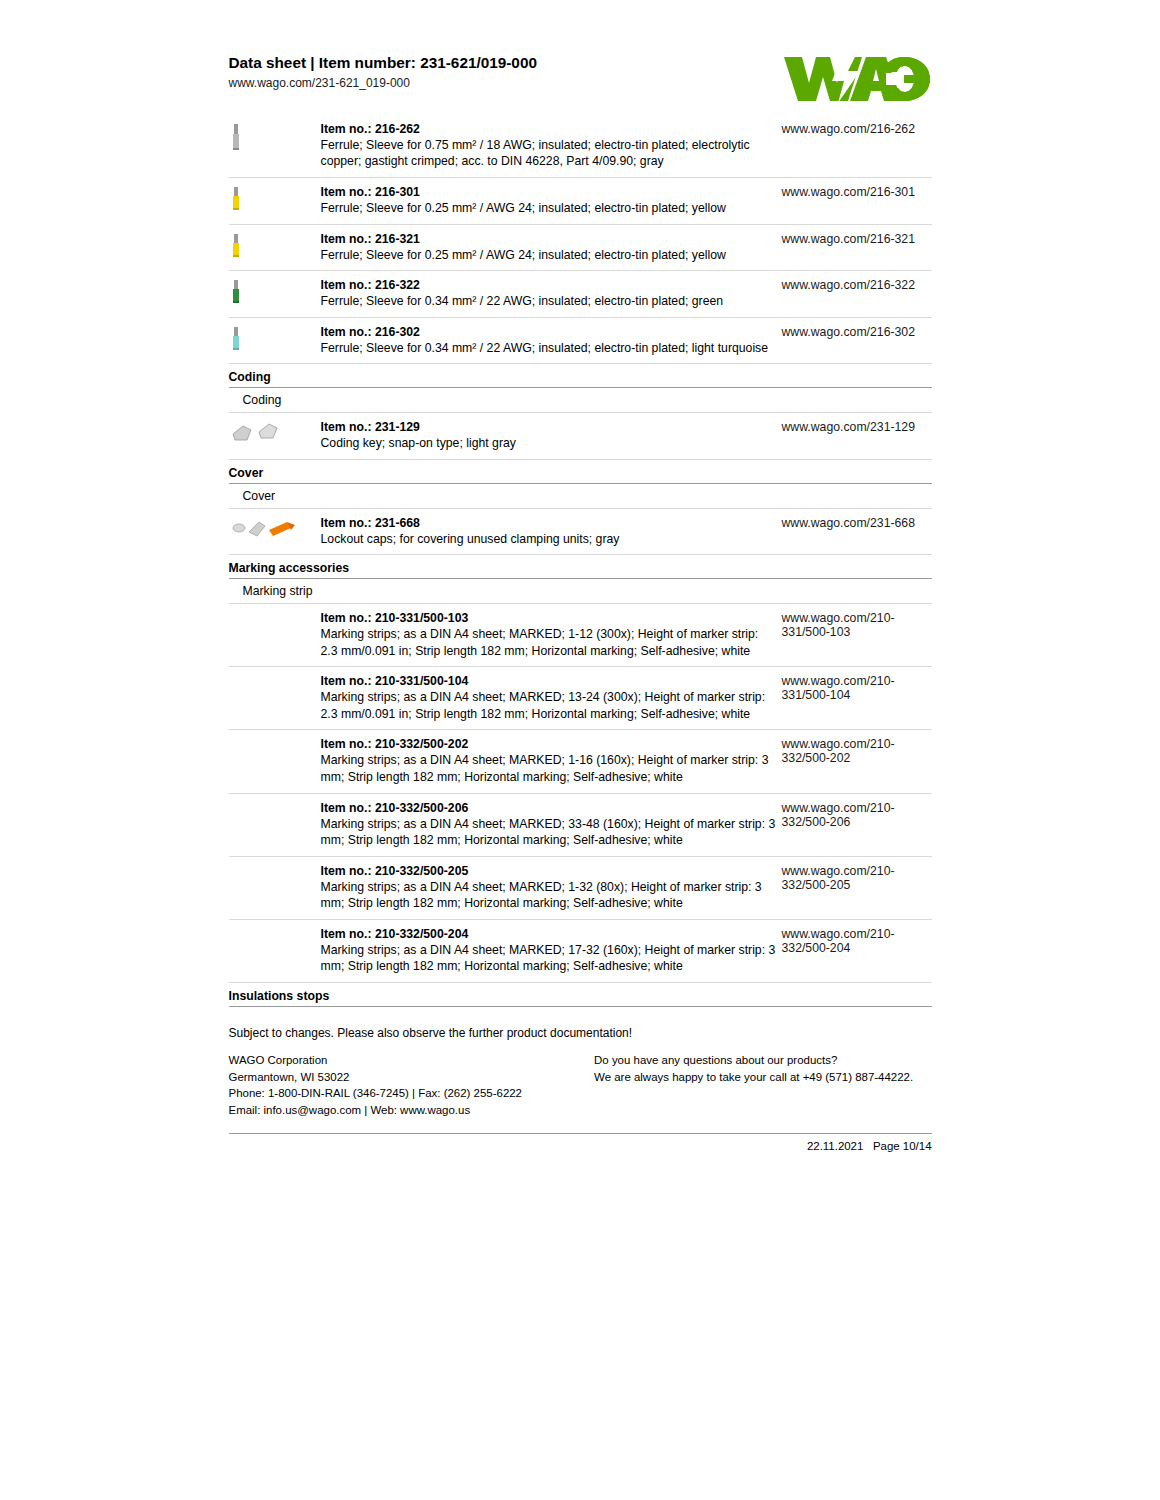Data sheet | Item number: 231-621/019-000
www.wago.com/231-621_019-000
| | Item no.: 216-262 Ferrule; Sleeve for 0.75 mm² / 18 AWG; insulated; electro-tin plated; electrolytic copper; gastight crimped; acc. to DIN 46228, Part 4/09.90; gray | www.wago.com/216-262 |
| | Item no.: 216-301 Ferrule; Sleeve for 0.25 mm² / AWG 24; insulated; electro-tin plated; yellow | www.wago.com/216-301 |
| | Item no.: 216-321 Ferrule; Sleeve for 0.25 mm² / AWG 24; insulated; electro-tin plated; yellow | www.wago.com/216-321 |
| | Item no.: 216-322 Ferrule; Sleeve for 0.34 mm² / 22 AWG; insulated; electro-tin plated; green | www.wago.com/216-322 |
| | Item no.: 216-302 Ferrule; Sleeve for 0.34 mm² / 22 AWG; insulated; electro-tin plated; light turquoise | www.wago.com/216-302 |
| Coding |
| Coding |
| | Item no.: 231-129 Coding key; snap-on type; light gray | www.wago.com/231-129 |
| Cover |
| Cover |
| | Item no.: 231-668 Lockout caps; for covering unused clamping units; gray | www.wago.com/231-668 |
| Marking accessories |
| Marking strip |
| | Item no.: 210-331/500-103 Marking strips; as a DIN A4 sheet; MARKED; 1-12 (300x); Height of marker strip: 2.3 mm/0.091 in; Strip length 182 mm; Horizontal marking; Self-adhesive; white | www.wago.com/210-331/500-103 |
| | Item no.: 210-331/500-104 Marking strips; as a DIN A4 sheet; MARKED; 13-24 (300x); Height of marker strip: 2.3 mm/0.091 in; Strip length 182 mm; Horizontal marking; Self-adhesive; white | www.wago.com/210-331/500-104 |
| | Item no.: 210-332/500-202 Marking strips; as a DIN A4 sheet; MARKED; 1-16 (160x); Height of marker strip: 3 mm; Strip length 182 mm; Horizontal marking; Self-adhesive; white | www.wago.com/210-332/500-202 |
| | Item no.: 210-332/500-206 Marking strips; as a DIN A4 sheet; MARKED; 33-48 (160x); Height of marker strip: 3 mm; Strip length 182 mm; Horizontal marking; Self-adhesive; white | www.wago.com/210-332/500-206 |
| | Item no.: 210-332/500-205 Marking strips; as a DIN A4 sheet; MARKED; 1-32 (80x); Height of marker strip: 3 mm; Strip length 182 mm; Horizontal marking; Self-adhesive; white | www.wago.com/210-332/500-205 |
| | Item no.: 210-332/500-204 Marking strips; as a DIN A4 sheet; MARKED; 17-32 (160x); Height of marker strip: 3 mm; Strip length 182 mm; Horizontal marking; Self-adhesive; white | www.wago.com/210-332/500-204 |
| Insulations stops |
Subject to changes. Please also observe the further product documentation!
WAGO Corporation
Germantown, WI 53022
Phone: 1-800-DIN-RAIL (346-7245) | Fax: (262) 255-6222
Email: info.us@wago.com | Web: www.wago.us
Do you have any questions about our products?
We are always happy to take your call at +49 (571) 887-44222.
22.11.2021 Page 10/14